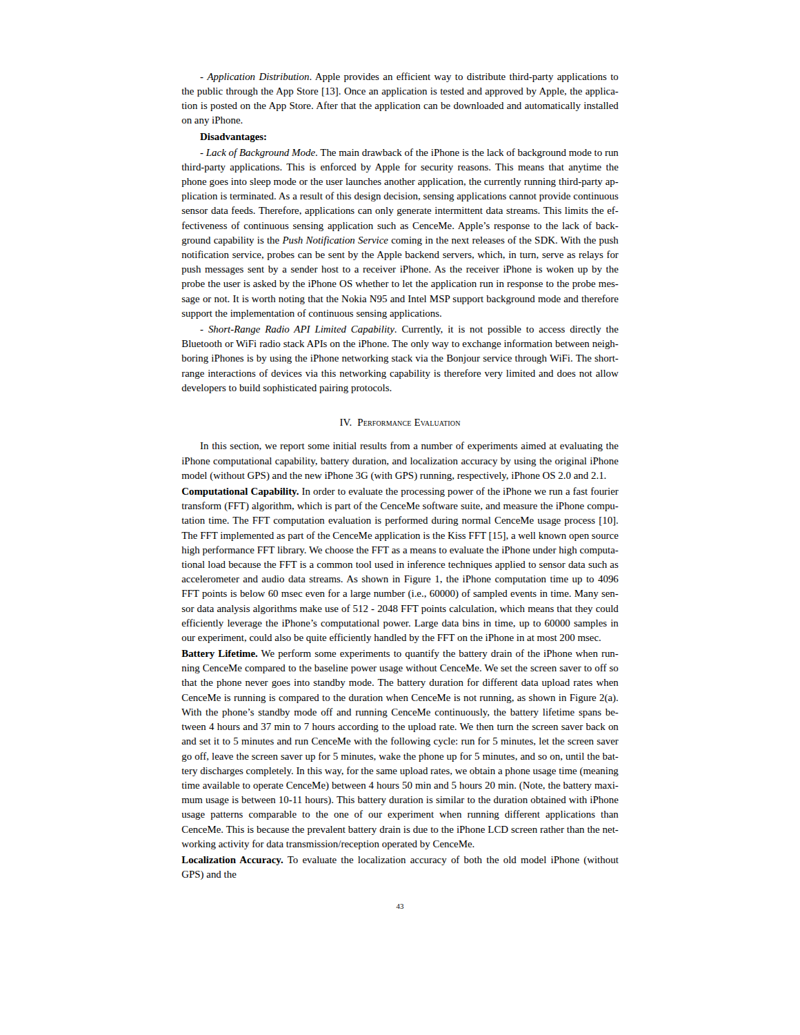- Application Distribution. Apple provides an efficient way to distribute third-party applications to the public through the App Store [13]. Once an application is tested and approved by Apple, the application is posted on the App Store. After that the application can be downloaded and automatically installed on any iPhone.
Disadvantages:
- Lack of Background Mode. The main drawback of the iPhone is the lack of background mode to run third-party applications. This is enforced by Apple for security reasons. This means that anytime the phone goes into sleep mode or the user launches another application, the currently running third-party application is terminated. As a result of this design decision, sensing applications cannot provide continuous sensor data feeds. Therefore, applications can only generate intermittent data streams. This limits the effectiveness of continuous sensing application such as CenceMe. Apple’s response to the lack of background capability is the Push Notification Service coming in the next releases of the SDK. With the push notification service, probes can be sent by the Apple backend servers, which, in turn, serve as relays for push messages sent by a sender host to a receiver iPhone. As the receiver iPhone is woken up by the probe the user is asked by the iPhone OS whether to let the application run in response to the probe message or not. It is worth noting that the Nokia N95 and Intel MSP support background mode and therefore support the implementation of continuous sensing applications.
- Short-Range Radio API Limited Capability. Currently, it is not possible to access directly the Bluetooth or WiFi radio stack APIs on the iPhone. The only way to exchange information between neighboring iPhones is by using the iPhone networking stack via the Bonjour service through WiFi. The short-range interactions of devices via this networking capability is therefore very limited and does not allow developers to build sophisticated pairing protocols.
IV. Performance Evaluation
In this section, we report some initial results from a number of experiments aimed at evaluating the iPhone computational capability, battery duration, and localization accuracy by using the original iPhone model (without GPS) and the new iPhone 3G (with GPS) running, respectively, iPhone OS 2.0 and 2.1.
Computational Capability. In order to evaluate the processing power of the iPhone we run a fast fourier transform (FFT) algorithm, which is part of the CenceMe software suite, and measure the iPhone computation time. The FFT computation evaluation is performed during normal CenceMe usage process [10]. The FFT implemented as part of the CenceMe application is the Kiss FFT [15], a well known open source high performance FFT library. We choose the FFT as a means to evaluate the iPhone under high computational load because the FFT is a common tool used in inference techniques applied to sensor data such as accelerometer and audio data streams. As shown in Figure 1, the iPhone computation time up to 4096 FFT points is below 60 msec even for a large number (i.e., 60000) of sampled events in time. Many sensor data analysis algorithms make use of 512 - 2048 FFT points calculation, which means that they could efficiently leverage the iPhone’s computational power. Large data bins in time, up to 60000 samples in our experiment, could also be quite efficiently handled by the FFT on the iPhone in at most 200 msec.
Battery Lifetime. We perform some experiments to quantify the battery drain of the iPhone when running CenceMe compared to the baseline power usage without CenceMe. We set the screen saver to off so that the phone never goes into standby mode. The battery duration for different data upload rates when CenceMe is running is compared to the duration when CenceMe is not running, as shown in Figure 2(a). With the phone’s standby mode off and running CenceMe continuously, the battery lifetime spans between 4 hours and 37 min to 7 hours according to the upload rate. We then turn the screen saver back on and set it to 5 minutes and run CenceMe with the following cycle: run for 5 minutes, let the screen saver go off, leave the screen saver up for 5 minutes, wake the phone up for 5 minutes, and so on, until the battery discharges completely. In this way, for the same upload rates, we obtain a phone usage time (meaning time available to operate CenceMe) between 4 hours 50 min and 5 hours 20 min. (Note, the battery maximum usage is between 10-11 hours). This battery duration is similar to the duration obtained with iPhone usage patterns comparable to the one of our experiment when running different applications than CenceMe. This is because the prevalent battery drain is due to the iPhone LCD screen rather than the networking activity for data transmission/reception operated by CenceMe.
Localization Accuracy. To evaluate the localization accuracy of both the old model iPhone (without GPS) and the
43